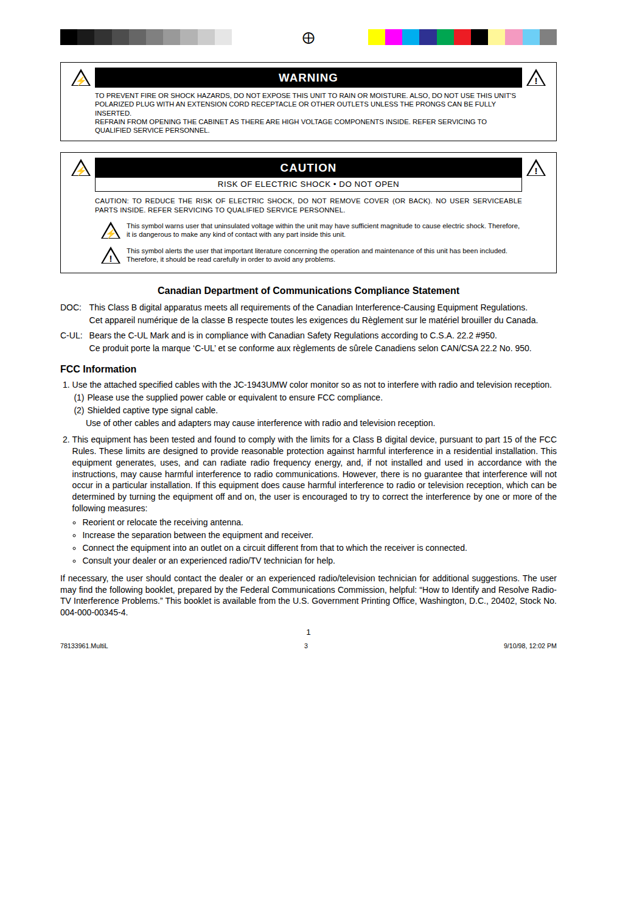⨁
⚡
WARNING
TO PREVENT FIRE OR SHOCK HAZARDS, DO NOT EXPOSE THIS UNIT TO RAIN OR MOISTURE. ALSO, DO NOT USE THIS UNIT'S POLARIZED PLUG WITH AN EXTENSION CORD RECEPTACLE OR OTHER OUTLETS UNLESS THE PRONGS CAN BE FULLY INSERTED.
REFRAIN FROM OPENING THE CABINET AS THERE ARE HIGH VOLTAGE COMPONENTS INSIDE. REFER SERVICING TO QUALIFIED SERVICE PERSONNEL.
!
⚡
CAUTION
RISK OF ELECTRIC SHOCK • DO NOT OPEN
CAUTION: TO REDUCE THE RISK OF ELECTRIC SHOCK, DO NOT REMOVE COVER (OR BACK). NO USER SERVICEABLE PARTS INSIDE. REFER SERVICING TO QUALIFIED SERVICE PERSONNEL.
⚡
This symbol warns user that uninsulated voltage within the unit may have sufficient magnitude to cause electric shock. Therefore, it is dangerous to make any kind of contact with any part inside this unit.
!
This symbol alerts the user that important literature concerning the operation and maintenance of this unit has been included. Therefore, it should be read carefully in order to avoid any problems.
!
Canadian Department of Communications Compliance Statement
DOC:
This Class B digital apparatus meets all requirements of the Canadian Interference-Causing Equipment Regulations.
Cet appareil numérique de la classe B respecte toutes les exigences du Règlement sur le matériel brouiller du Canada.
C-UL:
Bears the C-UL Mark and is in compliance with Canadian Safety Regulations according to C.S.A. 22.2 #950.
Ce produit porte la marque ‘C-UL’ et se conforme aux règlements de sûrele Canadiens selon CAN/CSA 22.2 No. 950.
FCC Information
Use the attached specified cables with the JC-1943UMW color monitor so as not to interfere with radio and television reception.
(1) Please use the supplied power cable or equivalent to ensure FCC compliance.
(2) Shielded captive type signal cable.
Use of other cables and adapters may cause interference with radio and television reception.
This equipment has been tested and found to comply with the limits for a Class B digital device, pursuant to part 15 of the FCC Rules. These limits are designed to provide reasonable protection against harmful interference in a residential installation. This equipment generates, uses, and can radiate radio frequency energy, and, if not installed and used in accordance with the instructions, may cause harmful interference to radio communications. However, there is no guarantee that interference will not occur in a particular installation. If this equipment does cause harmful interference to radio or television reception, which can be determined by turning the equipment off and on, the user is encouraged to try to correct the interference by one or more of the following measures:
Reorient or relocate the receiving antenna.
Increase the separation between the equipment and receiver.
Connect the equipment into an outlet on a circuit different from that to which the receiver is connected.
Consult your dealer or an experienced radio/TV technician for help.
If necessary, the user should contact the dealer or an experienced radio/television technician for additional suggestions. The user may find the following booklet, prepared by the Federal Communications Commission, helpful: “How to Identify and Resolve Radio-TV Interference Problems.” This booklet is available from the U.S. Government Printing Office, Washington, D.C., 20402, Stock No. 004-000-00345-4.
1
78133961.MultiL 3 9/10/98, 12:02 PM